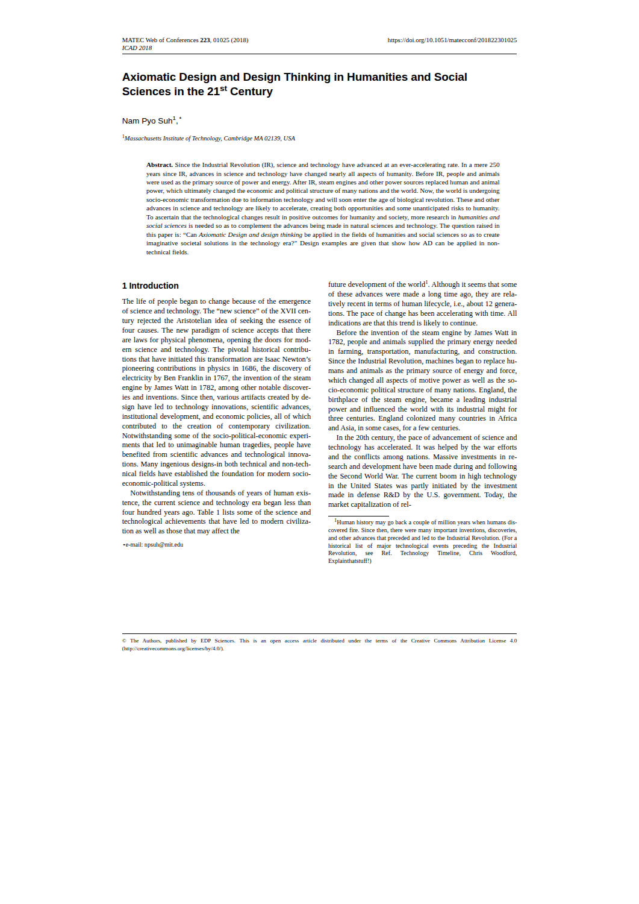MATEC Web of Conferences 223, 01025 (2018) ICAD 2018
https://doi.org/10.1051/matecconf/201822301025
Axiomatic Design and Design Thinking in Humanities and Social Sciences in the 21st Century
Nam Pyo Suh1,⋆
1 Massachusetts Institute of Technology, Cambridge MA 02139, USA
Abstract. Since the Industrial Revolution (IR), science and technology have advanced at an ever-accelerating rate. In a mere 250 years since IR, advances in science and technology have changed nearly all aspects of humanity. Before IR, people and animals were used as the primary source of power and energy. After IR, steam engines and other power sources replaced human and animal power, which ultimately changed the economic and political structure of many nations and the world. Now, the world is undergoing socio-economic transformation due to information technology and will soon enter the age of biological revolution. These and other advances in science and technology are likely to accelerate, creating both opportunities and some unanticipated risks to humanity. To ascertain that the technological changes result in positive outcomes for humanity and society, more research in humanities and social sciences is needed so as to complement the advances being made in natural sciences and technology. The question raised in this paper is: “Can Axiomatic Design and design thinking be applied in the fields of humanities and social sciences so as to create imaginative societal solutions in the technology era?” Design examples are given that show how AD can be applied in non-technical fields.
1 Introduction
The life of people began to change because of the emergence of science and technology. The “new science” of the XVII century rejected the Aristotelian idea of seeking the essence of four causes. The new paradigm of science accepts that there are laws for physical phenomena, opening the doors for modern science and technology. The pivotal historical contributions that have initiated this transformation are Isaac Newton’s pioneering contributions in physics in 1686, the discovery of electricity by Ben Franklin in 1767, the invention of the steam engine by James Watt in 1782, among other notable discoveries and inventions. Since then, various artifacts created by design have led to technology innovations, scientific advances, institutional development, and economic policies, all of which contributed to the creation of contemporary civilization. Notwithstanding some of the socio-political-economic experiments that led to unimaginable human tragedies, people have benefited from scientific advances and technological innovations. Many ingenious designs-in both technical and non-technical fields have established the foundation for modern socio-economic-political systems.
Notwithstanding tens of thousands of years of human existence, the current science and technology era began less than four hundred years ago. Table 1 lists some of the science and technological achievements that have led to modern civilization as well as those that may affect the
⋆e-mail: npsuh@mit.edu
future development of the world1. Although it seems that some of these advances were made a long time ago, they are relatively recent in terms of human lifecycle, i.e., about 12 generations. The pace of change has been accelerating with time. All indications are that this trend is likely to continue.
Before the invention of the steam engine by James Watt in 1782, people and animals supplied the primary energy needed in farming, transportation, manufacturing, and construction. Since the Industrial Revolution, machines began to replace humans and animals as the primary source of energy and force, which changed all aspects of motive power as well as the socio-economic political structure of many nations. England, the birthplace of the steam engine, became a leading industrial power and influenced the world with its industrial might for three centuries. England colonized many countries in Africa and Asia, in some cases, for a few centuries.
In the 20th century, the pace of advancement of science and technology has accelerated. It was helped by the war efforts and the conflicts among nations. Massive investments in research and development have been made during and following the Second World War. The current boom in high technology in the United States was partly initiated by the investment made in defense R&D by the U.S. government. Today, the market capitalization of rel-
1Human history may go back a couple of million years when humans discovered fire. Since then, there were many important inventions, discoveries, and other advances that preceded and led to the Industrial Revolution. (For a historical list of major technological events preceding the Industrial Revolution, see Ref. Technology Timeline, Chris Woodford, Explainthatstuff!)
© The Authors, published by EDP Sciences. This is an open access article distributed under the terms of the Creative Commons Attribution License 4.0 (http://creativecommons.org/licenses/by/4.0/).